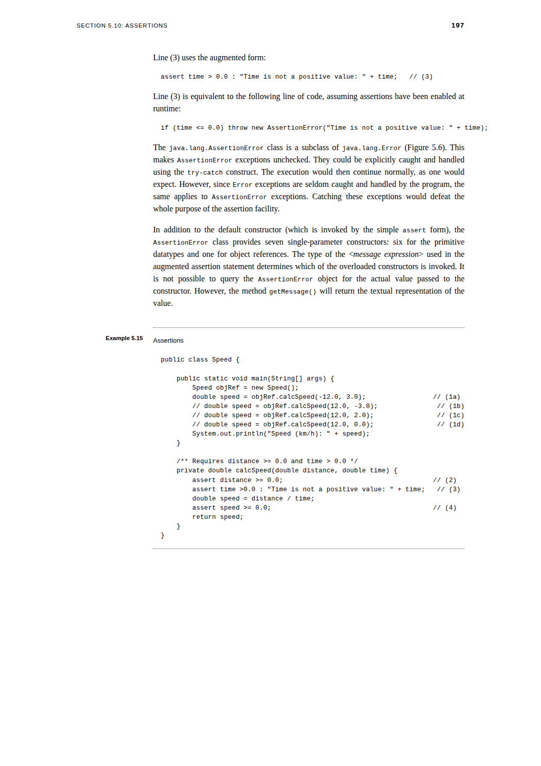Section 5.10: Assertions 197
Line (3) uses the augmented form:
assert time > 0.0 : "Time is not a positive value: " + time;   // (3)
Line (3) is equivalent to the following line of code, assuming assertions have been enabled at runtime:
if (time <= 0.0) throw new AssertionError("Time is not a positive value: " + time);
The java.lang.AssertionError class is a subclass of java.lang.Error (Figure 5.6). This makes AssertionError exceptions unchecked. They could be explicitly caught and handled using the try-catch construct. The execution would then continue normally, as one would expect. However, since Error exceptions are seldom caught and handled by the program, the same applies to AssertionError exceptions. Catching these exceptions would defeat the whole purpose of the assertion facility.
In addition to the default constructor (which is invoked by the simple assert form), the AssertionError class provides seven single-parameter constructors: six for the primitive datatypes and one for object references. The type of the <message expression> used in the augmented assertion statement determines which of the overloaded constructors is invoked. It is not possible to query the AssertionError object for the actual value passed to the constructor. However, the method getMessage() will return the textual representation of the value.
Example 5.15
Assertions
public class Speed {

    public static void main(String[] args) {
        Speed objRef = new Speed();
        double speed = objRef.calcSpeed(-12.0, 3.0);                 // (1a)
        // double speed = objRef.calcSpeed(12.0, -3.0);               // (1b)
        // double speed = objRef.calcSpeed(12.0, 2.0);                // (1c)
        // double speed = objRef.calcSpeed(12.0, 0.0);                // (1d)
        System.out.println("Speed (km/h): " + speed);
    }

    /** Requires distance >= 0.0 and time > 0.0 */
    private double calcSpeed(double distance, double time) {
        assert distance >= 0.0;                                      // (2)
        assert time >0.0 : "Time is not a positive value: " + time;   // (3)
        double speed = distance / time;
        assert speed >= 0.0;                                         // (4)
        return speed;
    }
}